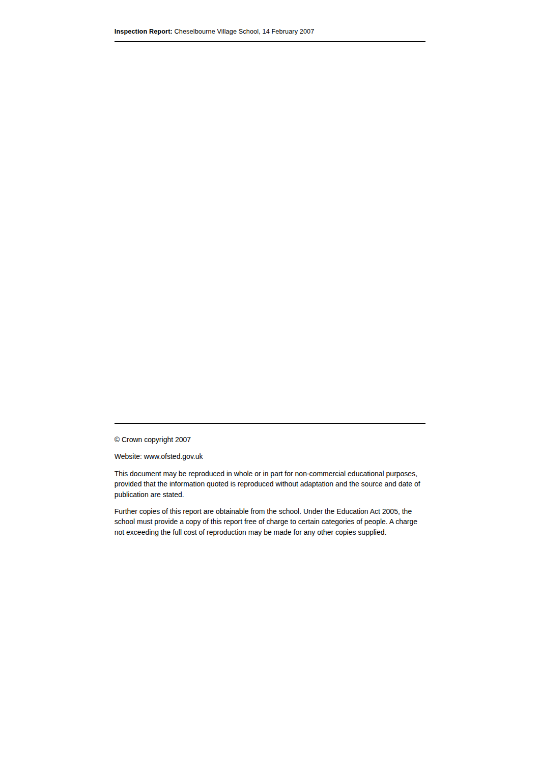Inspection Report: Cheselbourne Village School, 14 February 2007
© Crown copyright 2007
Website: www.ofsted.gov.uk
This document may be reproduced in whole or in part for non-commercial educational purposes, provided that the information quoted is reproduced without adaptation and the source and date of publication are stated.
Further copies of this report are obtainable from the school. Under the Education Act 2005, the school must provide a copy of this report free of charge to certain categories of people. A charge not exceeding the full cost of reproduction may be made for any other copies supplied.